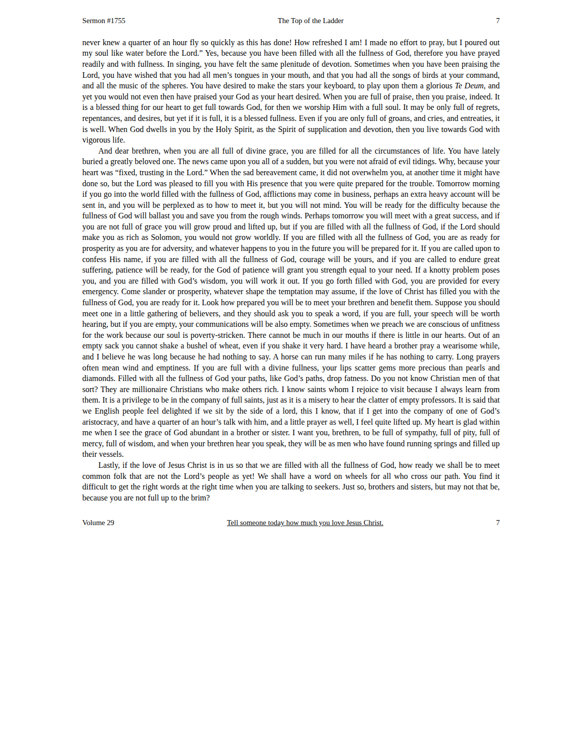Sermon #1755 The Top of the Ladder 7
never knew a quarter of an hour fly so quickly as this has done! How refreshed I am! I made no effort to pray, but I poured out my soul like water before the Lord.” Yes, because you have been filled with all the fullness of God, therefore you have prayed readily and with fullness. In singing, you have felt the same plenitude of devotion. Sometimes when you have been praising the Lord, you have wished that you had all men’s tongues in your mouth, and that you had all the songs of birds at your command, and all the music of the spheres. You have desired to make the stars your keyboard, to play upon them a glorious Te Deum, and yet you would not even then have praised your God as your heart desired. When you are full of praise, then you praise, indeed. It is a blessed thing for our heart to get full towards God, for then we worship Him with a full soul. It may be only full of regrets, repentances, and desires, but yet if it is full, it is a blessed fullness. Even if you are only full of groans, and cries, and entreaties, it is well. When God dwells in you by the Holy Spirit, as the Spirit of supplication and devotion, then you live towards God with vigorous life.
And dear brethren, when you are all full of divine grace, you are filled for all the circumstances of life. You have lately buried a greatly beloved one. The news came upon you all of a sudden, but you were not afraid of evil tidings. Why, because your heart was “fixed, trusting in the Lord.” When the sad bereavement came, it did not overwhelm you, at another time it might have done so, but the Lord was pleased to fill you with His presence that you were quite prepared for the trouble. Tomorrow morning if you go into the world filled with the fullness of God, afflictions may come in business, perhaps an extra heavy account will be sent in, and you will be perplexed as to how to meet it, but you will not mind. You will be ready for the difficulty because the fullness of God will ballast you and save you from the rough winds. Perhaps tomorrow you will meet with a great success, and if you are not full of grace you will grow proud and lifted up, but if you are filled with all the fullness of God, if the Lord should make you as rich as Solomon, you would not grow worldly. If you are filled with all the fullness of God, you are as ready for prosperity as you are for adversity, and whatever happens to you in the future you will be prepared for it. If you are called upon to confess His name, if you are filled with all the fullness of God, courage will be yours, and if you are called to endure great suffering, patience will be ready, for the God of patience will grant you strength equal to your need. If a knotty problem poses you, and you are filled with God’s wisdom, you will work it out. If you go forth filled with God, you are provided for every emergency. Come slander or prosperity, whatever shape the temptation may assume, if the love of Christ has filled you with the fullness of God, you are ready for it. Look how prepared you will be to meet your brethren and benefit them. Suppose you should meet one in a little gathering of believers, and they should ask you to speak a word, if you are full, your speech will be worth hearing, but if you are empty, your communications will be also empty. Sometimes when we preach we are conscious of unfitness for the work because our soul is poverty-stricken. There cannot be much in our mouths if there is little in our hearts. Out of an empty sack you cannot shake a bushel of wheat, even if you shake it very hard. I have heard a brother pray a wearisome while, and I believe he was long because he had nothing to say. A horse can run many miles if he has nothing to carry. Long prayers often mean wind and emptiness. If you are full with a divine fullness, your lips scatter gems more precious than pearls and diamonds. Filled with all the fullness of God your paths, like God’s paths, drop fatness. Do you not know Christian men of that sort? They are millionaire Christians who make others rich. I know saints whom I rejoice to visit because I always learn from them. It is a privilege to be in the company of full saints, just as it is a misery to hear the clatter of empty professors. It is said that we English people feel delighted if we sit by the side of a lord, this I know, that if I get into the company of one of God’s aristocracy, and have a quarter of an hour’s talk with him, and a little prayer as well, I feel quite lifted up. My heart is glad within me when I see the grace of God abundant in a brother or sister. I want you, brethren, to be full of sympathy, full of pity, full of mercy, full of wisdom, and when your brethren hear you speak, they will be as men who have found running springs and filled up their vessels.
Lastly, if the love of Jesus Christ is in us so that we are filled with all the fullness of God, how ready we shall be to meet common folk that are not the Lord’s people as yet! We shall have a word on wheels for all who cross our path. You find it difficult to get the right words at the right time when you are talking to seekers. Just so, brothers and sisters, but may not that be, because you are not full up to the brim?
Volume 29 Tell someone today how much you love Jesus Christ. 7